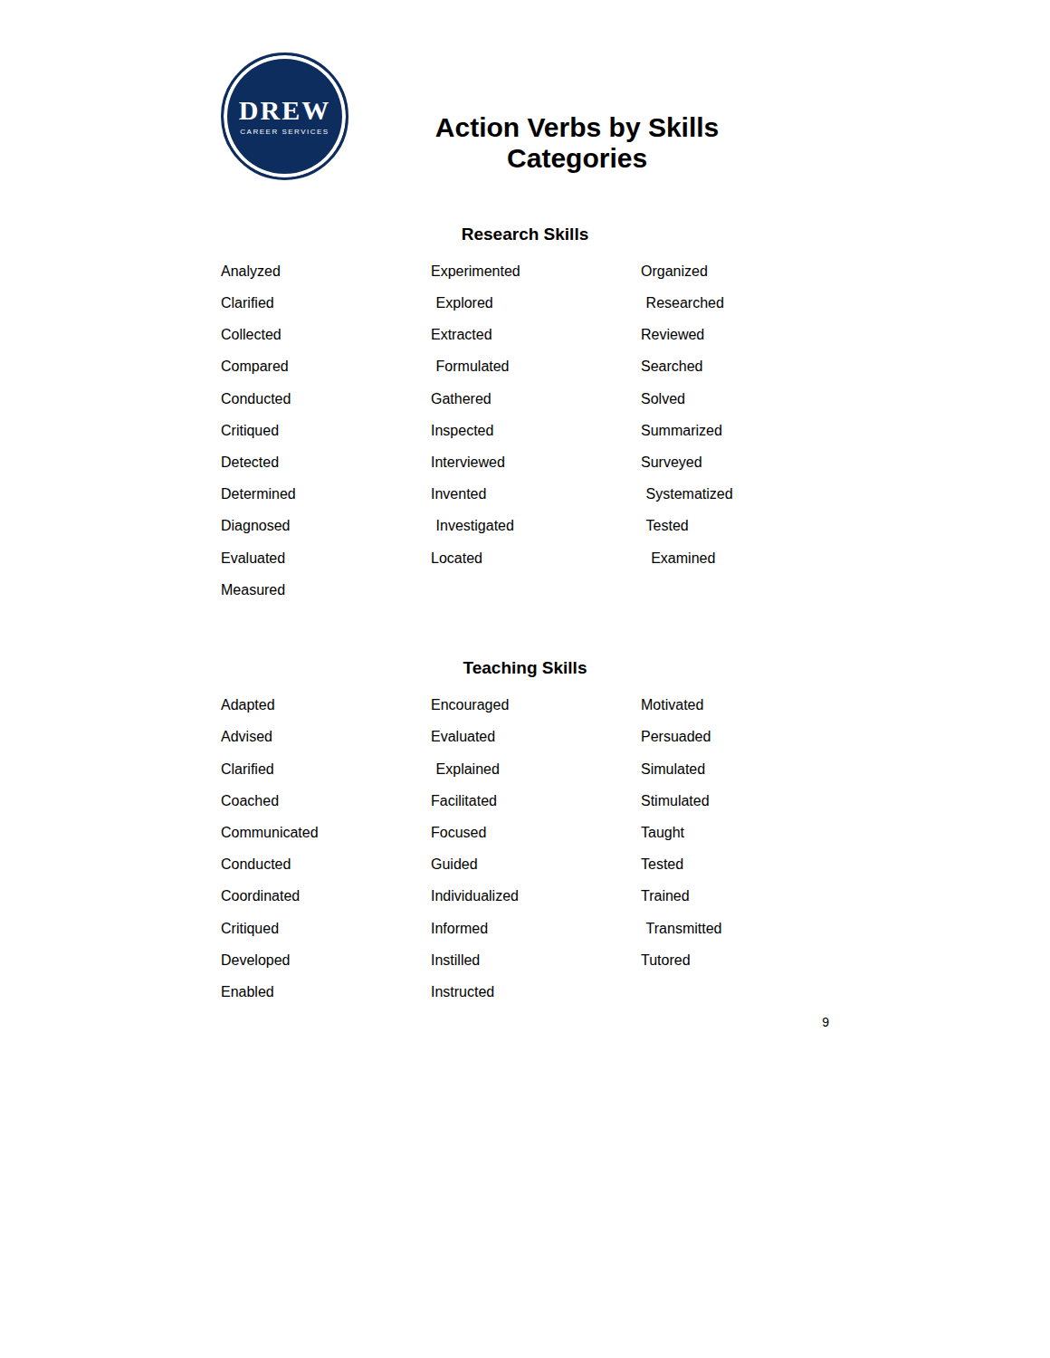DREW Career Services
Action Verbs by Skills Categories
Research Skills
Analyzed
Clarified
Collected
Compared
Conducted
Critiqued
Detected
Determined
Diagnosed
Evaluated
Measured
Experimented
Explored
Extracted
Formulated
Gathered
Inspected
Interviewed
Invented
Investigated
Located
Organized
Researched
Reviewed
Searched
Solved
Summarized
Surveyed
Systematized
Tested
Examined
Teaching Skills
Adapted
Advised
Clarified
Coached
Communicated
Conducted
Coordinated
Critiqued
Developed
Enabled
Encouraged
Evaluated
Explained
Facilitated
Focused
Guided
Individualized
Informed
Instilled
Instructed
Motivated
Persuaded
Simulated
Stimulated
Taught
Tested
Trained
Transmitted
Tutored
9